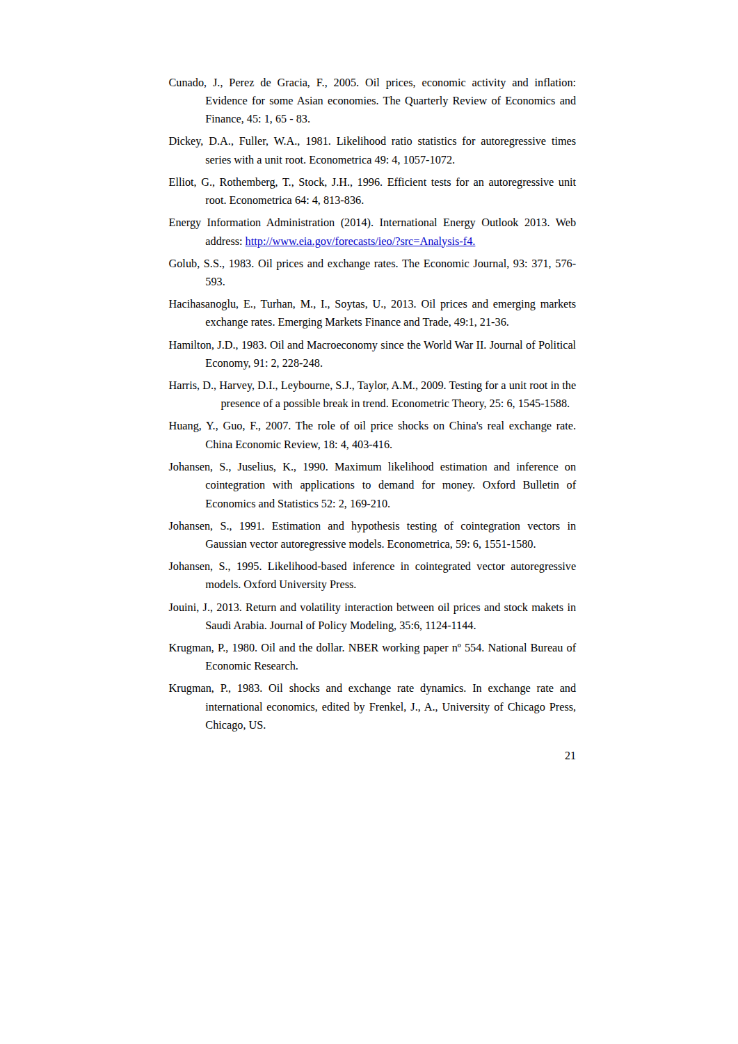Cunado, J., Perez de Gracia, F., 2005. Oil prices, economic activity and inflation: Evidence for some Asian economies. The Quarterly Review of Economics and Finance, 45: 1, 65 - 83.
Dickey, D.A., Fuller, W.A., 1981. Likelihood ratio statistics for autoregressive times series with a unit root. Econometrica 49: 4, 1057-1072.
Elliot, G., Rothemberg, T., Stock, J.H., 1996. Efficient tests for an autoregressive unit root. Econometrica 64: 4, 813-836.
Energy Information Administration (2014). International Energy Outlook 2013. Web address: http://www.eia.gov/forecasts/ieo/?src=Analysis-f4.
Golub, S.S., 1983. Oil prices and exchange rates. The Economic Journal, 93: 371, 576-593.
Hacihasanoglu, E., Turhan, M., I., Soytas, U., 2013. Oil prices and emerging markets exchange rates. Emerging Markets Finance and Trade, 49:1, 21-36.
Hamilton, J.D., 1983. Oil and Macroeconomy since the World War II. Journal of Political Economy, 91: 2, 228-248.
Harris, D., Harvey, D.I., Leybourne, S.J., Taylor, A.M., 2009. Testing for a unit root in the presence of a possible break in trend. Econometric Theory, 25: 6, 1545-1588.
Huang, Y., Guo, F., 2007. The role of oil price shocks on China's real exchange rate. China Economic Review, 18: 4, 403-416.
Johansen, S., Juselius, K., 1990. Maximum likelihood estimation and inference on cointegration with applications to demand for money. Oxford Bulletin of Economics and Statistics 52: 2, 169-210.
Johansen, S., 1991. Estimation and hypothesis testing of cointegration vectors in Gaussian vector autoregressive models. Econometrica, 59: 6, 1551-1580.
Johansen, S., 1995. Likelihood-based inference in cointegrated vector autoregressive models. Oxford University Press.
Jouini, J., 2013. Return and volatility interaction between oil prices and stock makets in Saudi Arabia. Journal of Policy Modeling, 35:6, 1124-1144.
Krugman, P., 1980. Oil and the dollar. NBER working paper nº 554. National Bureau of Economic Research.
Krugman, P., 1983. Oil shocks and exchange rate dynamics. In exchange rate and international economics, edited by Frenkel, J., A., University of Chicago Press, Chicago, US.
21